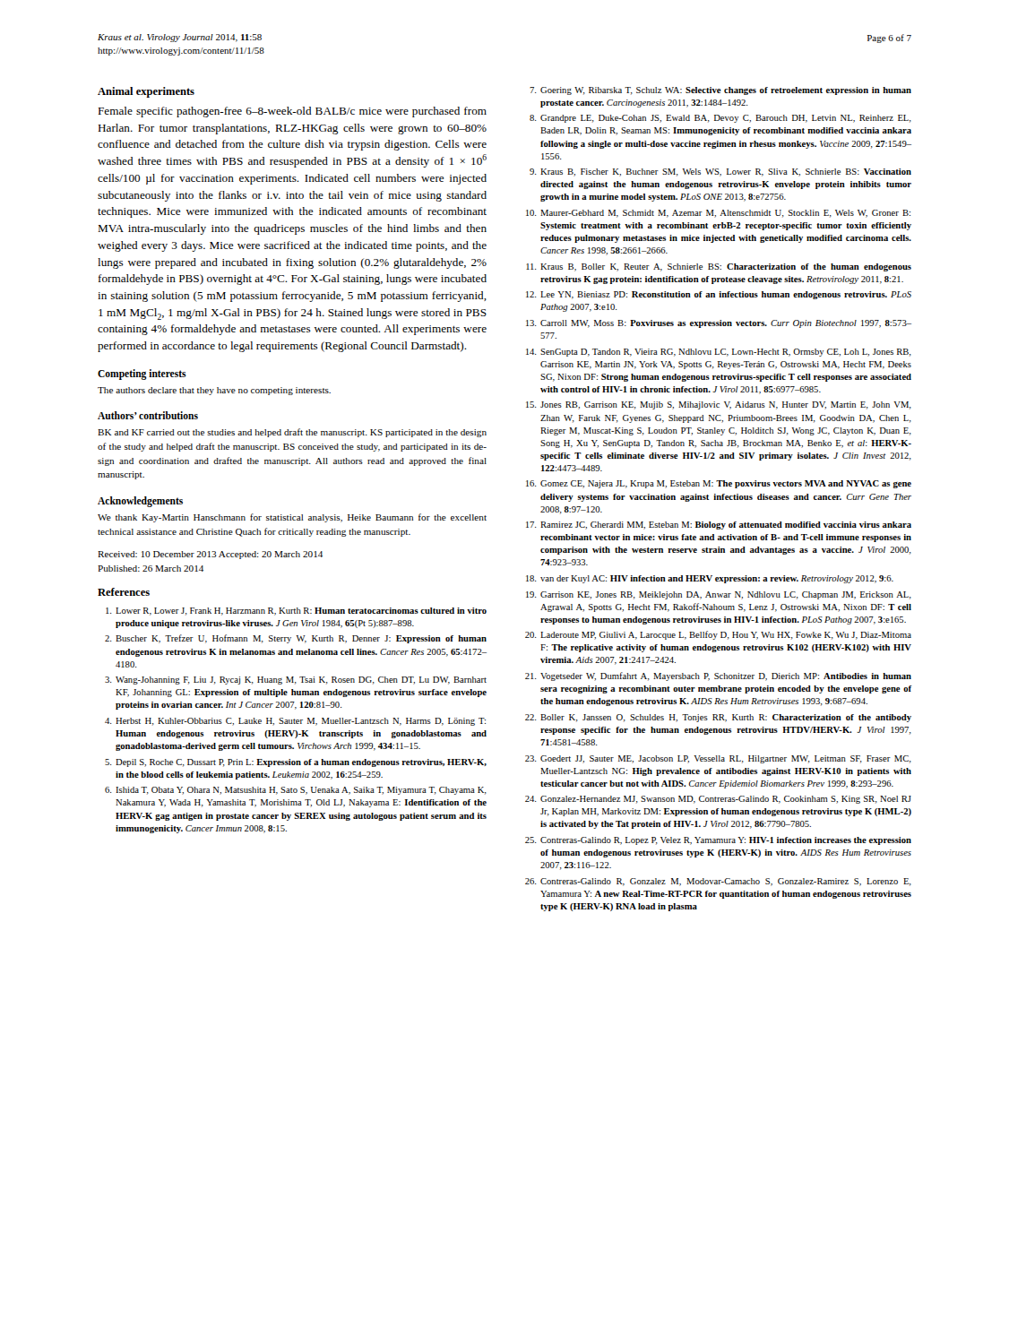Kraus et al. Virology Journal 2014, 11:58
http://www.virologyj.com/content/11/1/58
Page 6 of 7
Animal experiments
Female specific pathogen-free 6–8-week-old BALB/c mice were purchased from Harlan. For tumor transplantations, RLZ-HKGag cells were grown to 60–80% confluence and detached from the culture dish via trypsin digestion. Cells were washed three times with PBS and resuspended in PBS at a density of 1 × 106 cells/100 µl for vaccination experiments. Indicated cell numbers were injected subcutaneously into the flanks or i.v. into the tail vein of mice using standard techniques. Mice were immunized with the indicated amounts of recombinant MVA intra-muscularly into the quadriceps muscles of the hind limbs and then weighed every 3 days. Mice were sacrificed at the indicated time points, and the lungs were prepared and incubated in fixing solution (0.2% glutaraldehyde, 2% formaldehyde in PBS) overnight at 4°C. For X-Gal staining, lungs were incubated in staining solution (5 mM potassium ferrocyanide, 5 mM potassium ferricyanid, 1 mM MgCl2, 1 mg/ml X-Gal in PBS) for 24 h. Stained lungs were stored in PBS containing 4% formaldehyde and metastases were counted. All experiments were performed in accordance to legal requirements (Regional Council Darmstadt).
Competing interests
The authors declare that they have no competing interests.
Authors’ contributions
BK and KF carried out the studies and helped draft the manuscript. KS participated in the design of the study and helped draft the manuscript. BS conceived the study, and participated in its design and coordination and drafted the manuscript. All authors read and approved the final manuscript.
Acknowledgements
We thank Kay-Martin Hanschmann for statistical analysis, Heike Baumann for the excellent technical assistance and Christine Quach for critically reading the manuscript.
Received: 10 December 2013 Accepted: 20 March 2014
Published: 26 March 2014
References
1 Lower R, Lower J, Frank H, Harzmann R, Kurth R: Human teratocarcinomas cultured in vitro produce unique retrovirus-like viruses. J Gen Virol 1984, 65(Pt 5):887–898.
2 Buscher K, Trefzer U, Hofmann M, Sterry W, Kurth R, Denner J: Expression of human endogenous retrovirus K in melanomas and melanoma cell lines. Cancer Res 2005, 65:4172–4180.
3 Wang-Johanning F, Liu J, Rycaj K, Huang M, Tsai K, Rosen DG, Chen DT, Lu DW, Barnhart KF, Johanning GL: Expression of multiple human endogenous retrovirus surface envelope proteins in ovarian cancer. Int J Cancer 2007, 120:81–90.
4 Herbst H, Kuhler-Obbarius C, Lauke H, Sauter M, Mueller-Lantzsch N, Harms D, Löning T: Human endogenous retrovirus (HERV)-K transcripts in gonadoblastomas and gonadoblastoma-derived germ cell tumours. Virchows Arch 1999, 434:11–15.
5 Depil S, Roche C, Dussart P, Prin L: Expression of a human endogenous retrovirus, HERV-K, in the blood cells of leukemia patients. Leukemia 2002, 16:254–259.
6 Ishida T, Obata Y, Ohara N, Matsushita H, Sato S, Uenaka A, Saika T, Miyamura T, Chayama K, Nakamura Y, Wada H, Yamashita T, Morishima T, Old LJ, Nakayama E: Identification of the HERV-K gag antigen in prostate cancer by SEREX using autologous patient serum and its immunogenicity. Cancer Immun 2008, 8:15.
7 Goering W, Ribarska T, Schulz WA: Selective changes of retroelement expression in human prostate cancer. Carcinogenesis 2011, 32:1484–1492.
8 Grandpre LE, Duke-Cohan JS, Ewald BA, Devoy C, Barouch DH, Letvin NL, Reinherz EL, Baden LR, Dolin R, Seaman MS: Immunogenicity of recombinant modified vaccinia ankara following a single or multi-dose vaccine regimen in rhesus monkeys. Vaccine 2009, 27:1549–1556.
9 Kraus B, Fischer K, Buchner SM, Wels WS, Lower R, Sliva K, Schnierle BS: Vaccination directed against the human endogenous retrovirus-K envelope protein inhibits tumor growth in a murine model system. PLoS ONE 2013, 8:e72756.
10 Maurer-Gebhard M, Schmidt M, Azemar M, Altenschmidt U, Stocklin E, Wels W, Groner B: Systemic treatment with a recombinant erbB-2 receptor-specific tumor toxin efficiently reduces pulmonary metastases in mice injected with genetically modified carcinoma cells. Cancer Res 1998, 58:2661–2666.
11 Kraus B, Boller K, Reuter A, Schnierle BS: Characterization of the human endogenous retrovirus K gag protein: identification of protease cleavage sites. Retrovirology 2011, 8:21.
12 Lee YN, Bieniasz PD: Reconstitution of an infectious human endogenous retrovirus. PLoS Pathog 2007, 3:e10.
13 Carroll MW, Moss B: Poxviruses as expression vectors. Curr Opin Biotechnol 1997, 8:573–577.
14 SenGupta D, Tandon R, Vieira RG, Ndhlovu LC, Lown-Hecht R, Ormsby CE, Loh L, Jones RB, Garrison KE, Martin JN, York VA, Spotts G, Reyes-Terán G, Ostrowski MA, Hecht FM, Deeks SG, Nixon DF: Strong human endogenous retrovirus-specific T cell responses are associated with control of HIV-1 in chronic infection. J Virol 2011, 85:6977–6985.
15 Jones RB, Garrison KE, Mujib S, Mihajlovic V, Aidarus N, Hunter DV, Martin E, John VM, Zhan W, Faruk NF, Gyenes G, Sheppard NC, Priumboom-Brees IM, Goodwin DA, Chen L, Rieger M, Muscat-King S, Loudon PT, Stanley C, Holditch SJ, Wong JC, Clayton K, Duan E, Song H, Xu Y, SenGupta D, Tandon R, Sacha JB, Brockman MA, Benko E, et al: HERV-K-specific T cells eliminate diverse HIV-1/2 and SIV primary isolates. J Clin Invest 2012, 122:4473–4489.
16 Gomez CE, Najera JL, Krupa M, Esteban M: The poxvirus vectors MVA and NYVAC as gene delivery systems for vaccination against infectious diseases and cancer. Curr Gene Ther 2008, 8:97–120.
17 Ramirez JC, Gherardi MM, Esteban M: Biology of attenuated modified vaccinia virus ankara recombinant vector in mice: virus fate and activation of B- and T-cell immune responses in comparison with the western reserve strain and advantages as a vaccine. J Virol 2000, 74:923–933.
18van der Kuyl AC: HIV infection and HERV expression: a review. Retrovirology 2012, 9:6.
19 Garrison KE, Jones RB, Meiklejohn DA, Anwar N, Ndhlovu LC, Chapman JM, Erickson AL, Agrawal A, Spotts G, Hecht FM, Rakoff-Nahoum S, Lenz J, Ostrowski MA, Nixon DF: T cell responses to human endogenous retroviruses in HIV-1 infection. PLoS Pathog 2007, 3:e165.
20 Laderoute MP, Giulivi A, Larocque L, Bellfoy D, Hou Y, Wu HX, Fowke K, Wu J, Diaz-Mitoma F: The replicative activity of human endogenous retrovirus K102 (HERV-K102) with HIV viremia. Aids 2007, 21:2417–2424.
21 Vogetseder W, Dumfahrt A, Mayersbach P, Schonitzer D, Dierich MP: Antibodies in human sera recognizing a recombinant outer membrane protein encoded by the envelope gene of the human endogenous retrovirus K. AIDS Res Hum Retroviruses 1993, 9:687–694.
22 Boller K, Janssen O, Schuldes H, Tonjes RR, Kurth R: Characterization of the antibody response specific for the human endogenous retrovirus HTDV/HERV-K. J Virol 1997, 71:4581–4588.
23 Goedert JJ, Sauter ME, Jacobson LP, Vessella RL, Hilgartner MW, Leitman SF, Fraser MC, Mueller-Lantzsch NG: High prevalence of antibodies against HERV-K10 in patients with testicular cancer but not with AIDS. Cancer Epidemiol Biomarkers Prev 1999, 8:293–296.
24 Gonzalez-Hernandez MJ, Swanson MD, Contreras-Galindo R, Cookinham S, King SR, Noel RJ Jr, Kaplan MH, Markovitz DM: Expression of human endogenous retrovirus type K (HML-2) is activated by the Tat protein of HIV-1. J Virol 2012, 86:7790–7805.
25 Contreras-Galindo R, Lopez P, Velez R, Yamamura Y: HIV-1 infection increases the expression of human endogenous retroviruses type K (HERV-K) in vitro. AIDS Res Hum Retroviruses 2007, 23:116–122.
26 Contreras-Galindo R, Gonzalez M, Modovar-Camacho S, Gonzalez-Ramirez S, Lorenzo E, Yamamura Y: A new Real-Time-RT-PCR for quantitation of human endogenous retroviruses type K (HERV-K) RNA load in plasma